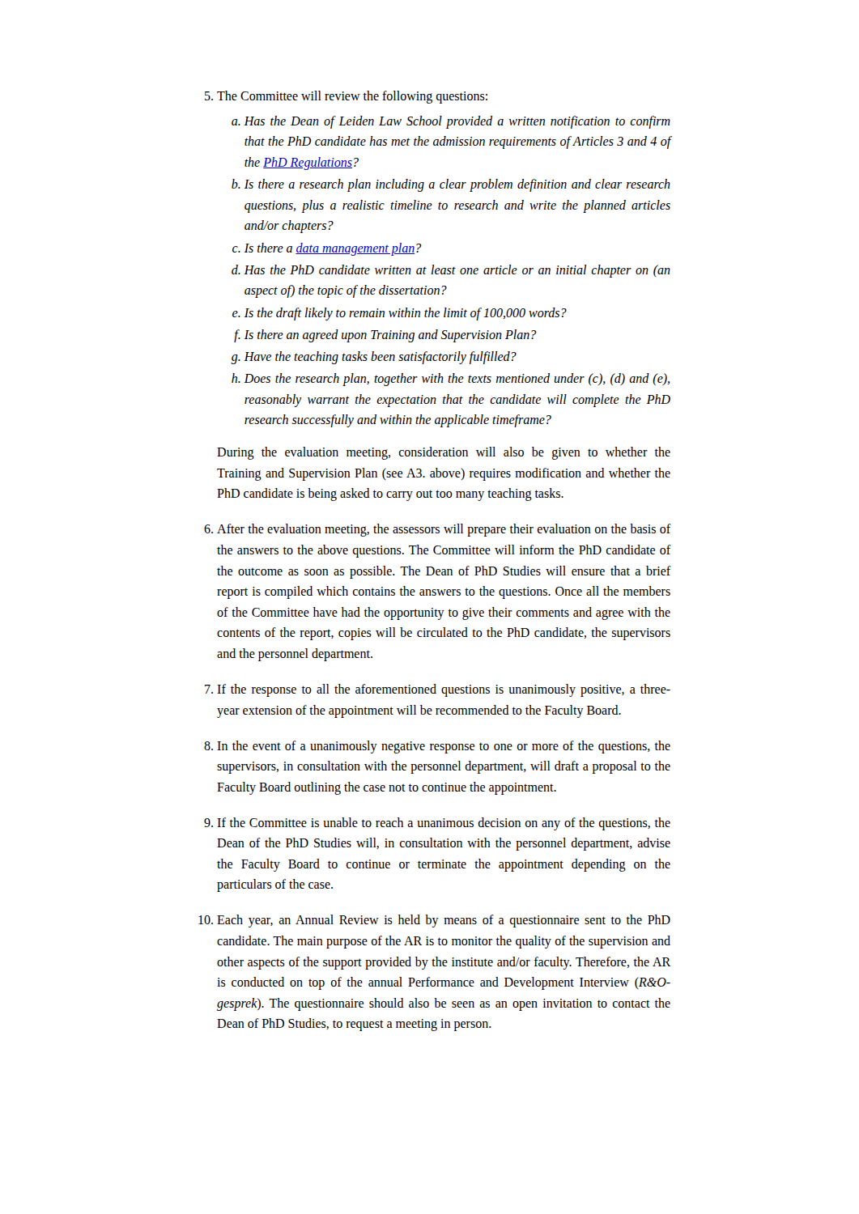The Committee will review the following questions:
Has the Dean of Leiden Law School provided a written notification to confirm that the PhD candidate has met the admission requirements of Articles 3 and 4 of the PhD Regulations?
Is there a research plan including a clear problem definition and clear research questions, plus a realistic timeline to research and write the planned articles and/or chapters?
Is there a data management plan?
Has the PhD candidate written at least one article or an initial chapter on (an aspect of) the topic of the dissertation?
Is the draft likely to remain within the limit of 100,000 words?
Is there an agreed upon Training and Supervision Plan?
Have the teaching tasks been satisfactorily fulfilled?
Does the research plan, together with the texts mentioned under (c), (d) and (e), reasonably warrant the expectation that the candidate will complete the PhD research successfully and within the applicable timeframe?
During the evaluation meeting, consideration will also be given to whether the Training and Supervision Plan (see A3. above) requires modification and whether the PhD candidate is being asked to carry out too many teaching tasks.
After the evaluation meeting, the assessors will prepare their evaluation on the basis of the answers to the above questions. The Committee will inform the PhD candidate of the outcome as soon as possible. The Dean of PhD Studies will ensure that a brief report is compiled which contains the answers to the questions. Once all the members of the Committee have had the opportunity to give their comments and agree with the contents of the report, copies will be circulated to the PhD candidate, the supervisors and the personnel department.
If the response to all the aforementioned questions is unanimously positive, a three-year extension of the appointment will be recommended to the Faculty Board.
In the event of a unanimously negative response to one or more of the questions, the supervisors, in consultation with the personnel department, will draft a proposal to the Faculty Board outlining the case not to continue the appointment.
If the Committee is unable to reach a unanimous decision on any of the questions, the Dean of the PhD Studies will, in consultation with the personnel department, advise the Faculty Board to continue or terminate the appointment depending on the particulars of the case.
Each year, an Annual Review is held by means of a questionnaire sent to the PhD candidate. The main purpose of the AR is to monitor the quality of the supervision and other aspects of the support provided by the institute and/or faculty. Therefore, the AR is conducted on top of the annual Performance and Development Interview (R&O-gesprek). The questionnaire should also be seen as an open invitation to contact the Dean of PhD Studies, to request a meeting in person.